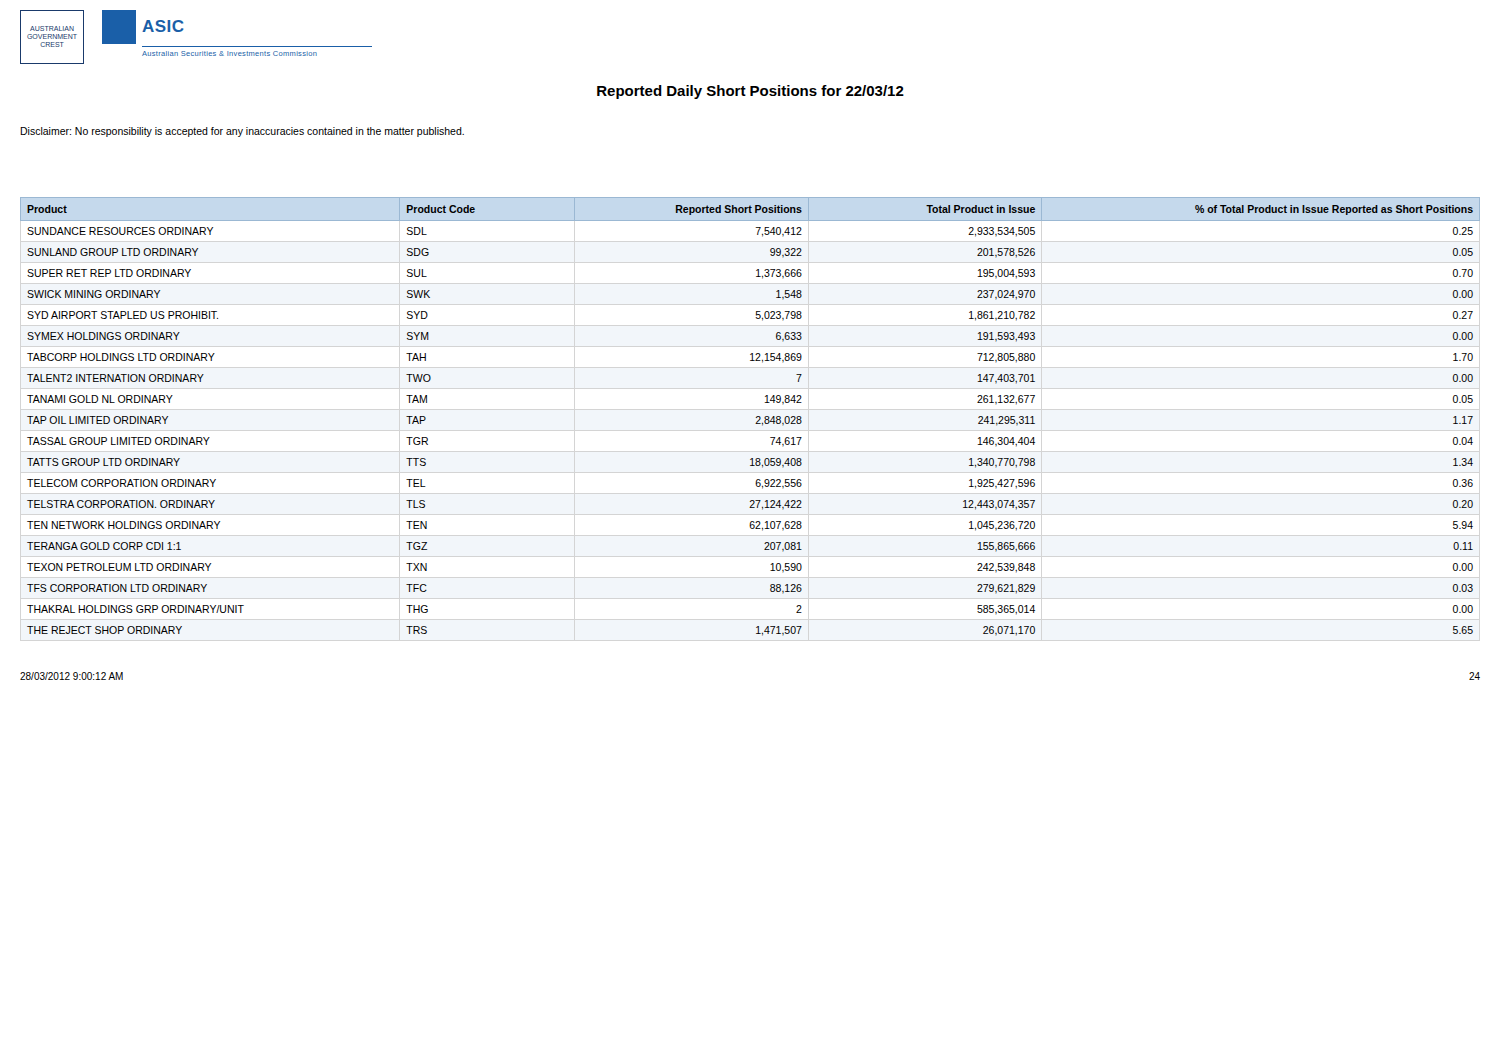AUSTRALIAN
GOVERNMENT
CREST
ASIC
Australian Securities & Investments Commission
Reported Daily Short Positions for 22/03/12
Disclaimer: No responsibility is accepted for any inaccuracies contained in the matter published.
| Product | Product Code | Reported Short Positions | Total Product in Issue | % of Total Product in Issue Reported as Short Positions |
| --- | --- | --- | --- | --- |
| SUNDANCE RESOURCES ORDINARY | SDL | 7,540,412 | 2,933,534,505 | 0.25 |
| SUNLAND GROUP LTD ORDINARY | SDG | 99,322 | 201,578,526 | 0.05 |
| SUPER RET REP LTD ORDINARY | SUL | 1,373,666 | 195,004,593 | 0.70 |
| SWICK MINING ORDINARY | SWK | 1,548 | 237,024,970 | 0.00 |
| SYD AIRPORT STAPLED US PROHIBIT. | SYD | 5,023,798 | 1,861,210,782 | 0.27 |
| SYMEX HOLDINGS ORDINARY | SYM | 6,633 | 191,593,493 | 0.00 |
| TABCORP HOLDINGS LTD ORDINARY | TAH | 12,154,869 | 712,805,880 | 1.70 |
| TALENT2 INTERNATION ORDINARY | TWO | 7 | 147,403,701 | 0.00 |
| TANAMI GOLD NL ORDINARY | TAM | 149,842 | 261,132,677 | 0.05 |
| TAP OIL LIMITED ORDINARY | TAP | 2,848,028 | 241,295,311 | 1.17 |
| TASSAL GROUP LIMITED ORDINARY | TGR | 74,617 | 146,304,404 | 0.04 |
| TATTS GROUP LTD ORDINARY | TTS | 18,059,408 | 1,340,770,798 | 1.34 |
| TELECOM CORPORATION ORDINARY | TEL | 6,922,556 | 1,925,427,596 | 0.36 |
| TELSTRA CORPORATION. ORDINARY | TLS | 27,124,422 | 12,443,074,357 | 0.20 |
| TEN NETWORK HOLDINGS ORDINARY | TEN | 62,107,628 | 1,045,236,720 | 5.94 |
| TERANGA GOLD CORP CDI 1:1 | TGZ | 207,081 | 155,865,666 | 0.11 |
| TEXON PETROLEUM LTD ORDINARY | TXN | 10,590 | 242,539,848 | 0.00 |
| TFS CORPORATION LTD ORDINARY | TFC | 88,126 | 279,621,829 | 0.03 |
| THAKRAL HOLDINGS GRP ORDINARY/UNIT | THG | 2 | 585,365,014 | 0.00 |
| THE REJECT SHOP ORDINARY | TRS | 1,471,507 | 26,071,170 | 5.65 |
28/03/2012 9:00:12 AM
24